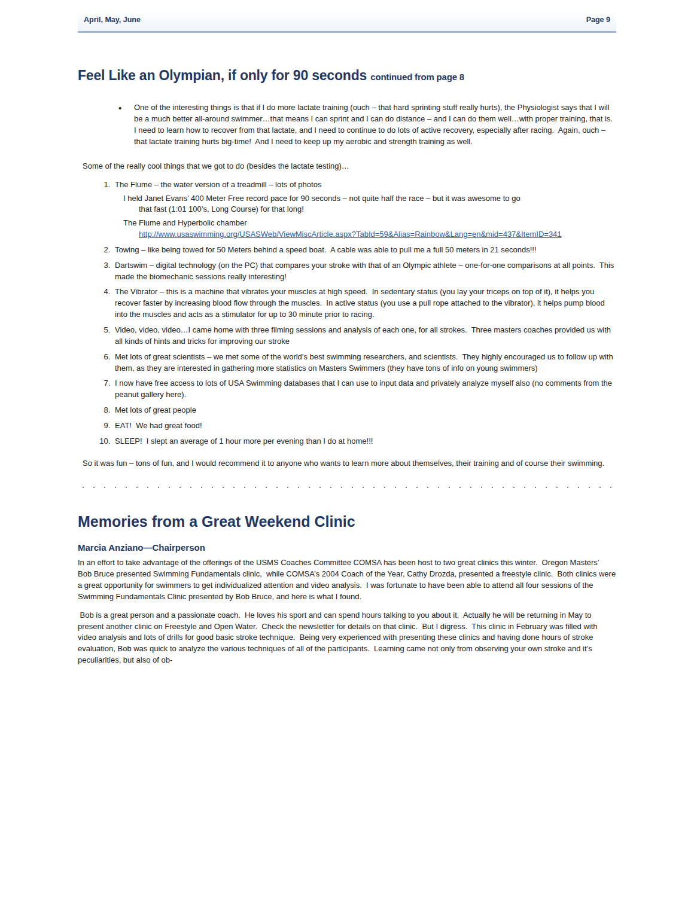April, May, June Page 9
Feel Like an Olympian, if only for 90 seconds continued from page 8
One of the interesting things is that if I do more lactate training (ouch – that hard sprinting stuff really hurts), the Physiologist says that I will be a much better all-around swimmer…that means I can sprint and I can do distance – and I can do them well…with proper training, that is. I need to learn how to recover from that lactate, and I need to continue to do lots of active recovery, especially after racing. Again, ouch – that lactate training hurts big-time! And I need to keep up my aerobic and strength training as well.
Some of the really cool things that we got to do (besides the lactate testing)…
The Flume – the water version of a treadmill – lots of photos I held Janet Evans’ 400 Meter Free record pace for 90 seconds – not quite half the race – but it was awesome to go that fast (1:01 100’s, Long Course) for that long! The Flume and Hyperbolic chamber http://www.usaswimming.org/USASWeb/ViewMiscArticle.aspx?TabId=59&Alias=Rainbow&Lang=en&mid=437&ItemID=341
Towing – like being towed for 50 Meters behind a speed boat. A cable was able to pull me a full 50 meters in 21 seconds!!!
Dartswim – digital technology (on the PC) that compares your stroke with that of an Olympic athlete – one-for-one comparisons at all points. This made the biomechanic sessions really interesting!
The Vibrator – this is a machine that vibrates your muscles at high speed. In sedentary status (you lay your triceps on top of it), it helps you recover faster by increasing blood flow through the muscles. In active status (you use a pull rope attached to the vibrator), it helps pump blood into the muscles and acts as a stimulator for up to 30 minute prior to racing.
Video, video, video…I came home with three filming sessions and analysis of each one, for all strokes. Three masters coaches provided us with all kinds of hints and tricks for improving our stroke
Met lots of great scientists – we met some of the world’s best swimming researchers, and scientists. They highly encouraged us to follow up with them, as they are interested in gathering more statistics on Masters Swimmers (they have tons of info on young swimmers)
I now have free access to lots of USA Swimming databases that I can use to input data and privately analyze myself also (no comments from the peanut gallery here).
Met lots of great people
EAT! We had great food!
SLEEP! I slept an average of 1 hour more per evening than I do at home!!!
So it was fun – tons of fun, and I would recommend it to anyone who wants to learn more about themselves, their training and of course their swimming.
Memories from a Great Weekend Clinic
Marcia Anziano—Chairperson
In an effort to take advantage of the offerings of the USMS Coaches Committee COMSA has been host to two great clinics this winter. Oregon Masters’ Bob Bruce presented Swimming Fundamentals clinic, while COMSA’s 2004 Coach of the Year, Cathy Drozda, presented a freestyle clinic. Both clinics were a great opportunity for swimmers to get individualized attention and video analysis. I was fortunate to have been able to attend all four sessions of the Swimming Fundamentals Clinic presented by Bob Bruce, and here is what I found.
Bob is a great person and a passionate coach. He loves his sport and can spend hours talking to you about it. Actually he will be returning in May to present another clinic on Freestyle and Open Water. Check the newsletter for details on that clinic. But I digress. This clinic in February was filled with video analysis and lots of drills for good basic stroke technique. Being very experienced with presenting these clinics and having done hours of stroke evaluation, Bob was quick to analyze the various techniques of all of the participants. Learning came not only from observing your own stroke and it’s peculiarities, but also of ob-